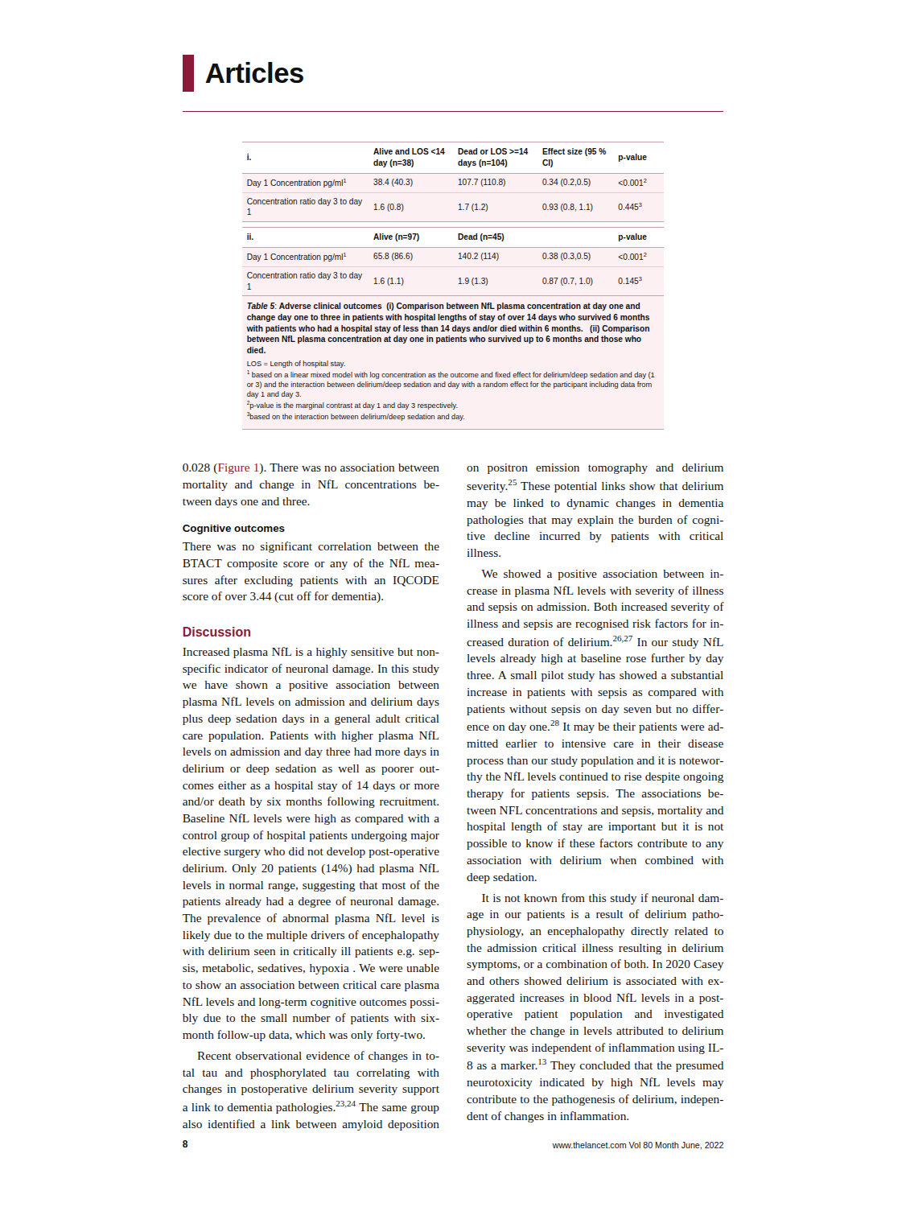Articles
| i. | Alive and LOS <14 day (n=38) | Dead or LOS >=14 days (n=104) | Effect size (95 % CI) | p-value |
| --- | --- | --- | --- | --- |
| Day 1 Concentration pg/ml 1 | 38.4 (40.3) | 107.7 (110.8) | 0.34 (0.2,0.5) | <0.001 2 |
| Concentration ratio day 3 to day 1 | 1.6 (0.8) | 1.7 (1.2) | 0.93 (0.8, 1.1) | 0.445 3 |
| ii. | Alive (n=97) | Dead (n=45) | | p-value |
| --- | --- | --- | --- | --- |
| Day 1 Concentration pg/ml 1 | 65.8 (86.6) | 140.2 (114) | 0.38 (0.3,0.5) | <0.001 2 |
| Concentration ratio day 3 to day 1 | 1.6 (1.1) | 1.9 (1.3) | 0.87 (0.7, 1.0) | 0.145 3 |
Table 5: Adverse clinical outcomes (i) Comparison between NfL plasma concentration at day one and change day one to three in patients with hospital lengths of stay of over 14 days who survived 6 months with patients who had a hospital stay of less than 14 days and/or died within 6 months. (ii) Comparison between NfL plasma concentration at day one in patients who survived up to 6 months and those who died.
LOS = Length of hospital stay.
1 based on a linear mixed model with log concentration as the outcome and fixed effect for delirium/deep sedation and day (1 or 3) and the interaction between delirium/deep sedation and day with a random effect for the participant including data from day 1 and day 3.
2p-value is the marginal contrast at day 1 and day 3 respectively.
3based on the interaction between delirium/deep sedation and day.
0.028 (Figure 1). There was no association between mortality and change in NfL concentrations between days one and three.
Cognitive outcomes
There was no significant correlation between the BTACT composite score or any of the NfL measures after excluding patients with an IQCODE score of over 3.44 (cut off for dementia).
Discussion
Increased plasma NfL is a highly sensitive but non-specific indicator of neuronal damage. In this study we have shown a positive association between plasma NfL levels on admission and delirium days plus deep sedation days in a general adult critical care population. Patients with higher plasma NfL levels on admission and day three had more days in delirium or deep sedation as well as poorer outcomes either as a hospital stay of 14 days or more and/or death by six months following recruitment. Baseline NfL levels were high as compared with a control group of hospital patients undergoing major elective surgery who did not develop post-operative delirium. Only 20 patients (14%) had plasma NfL levels in normal range, suggesting that most of the patients already had a degree of neuronal damage. The prevalence of abnormal plasma NfL level is likely due to the multiple drivers of encephalopathy with delirium seen in critically ill patients e.g. sepsis, metabolic, sedatives, hypoxia . We were unable to show an association between critical care plasma NfL levels and long-term cognitive outcomes possibly due to the small number of patients with six-month follow-up data, which was only forty-two.
Recent observational evidence of changes in total tau and phosphorylated tau correlating with changes in postoperative delirium severity support a link to dementia pathologies.23,24 The same group also identified a link between amyloid deposition on positron emission tomography and delirium severity.25 These potential links show that delirium may be linked to dynamic changes in dementia pathologies that may explain the burden of cognitive decline incurred by patients with critical illness.
We showed a positive association between increase in plasma NfL levels with severity of illness and sepsis on admission. Both increased severity of illness and sepsis are recognised risk factors for increased duration of delirium.26,27 In our study NfL levels already high at baseline rose further by day three. A small pilot study has showed a substantial increase in patients with sepsis as compared with patients without sepsis on day seven but no difference on day one.28 It may be their patients were admitted earlier to intensive care in their disease process than our study population and it is noteworthy the NfL levels continued to rise despite ongoing therapy for patients sepsis. The associations between NFL concentrations and sepsis, mortality and hospital length of stay are important but it is not possible to know if these factors contribute to any association with delirium when combined with deep sedation.
It is not known from this study if neuronal damage in our patients is a result of delirium pathophysiology, an encephalopathy directly related to the admission critical illness resulting in delirium symptoms, or a combination of both. In 2020 Casey and others showed delirium is associated with exaggerated increases in blood NfL levels in a post-operative patient population and investigated whether the change in levels attributed to delirium severity was independent of inflammation using IL-8 as a marker.13 They concluded that the presumed neurotoxicity indicated by high NfL levels may contribute to the pathogenesis of delirium, independent of changes in inflammation.
8
www.thelancet.com Vol 80 Month June, 2022